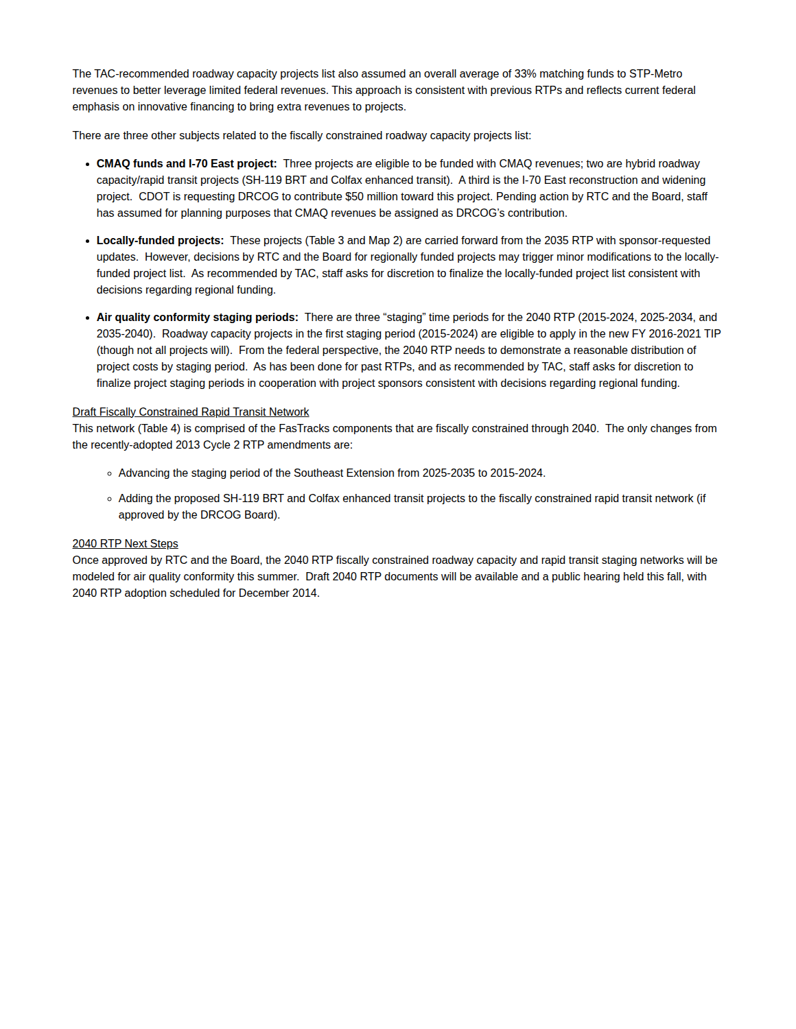The TAC-recommended roadway capacity projects list also assumed an overall average of 33% matching funds to STP-Metro revenues to better leverage limited federal revenues. This approach is consistent with previous RTPs and reflects current federal emphasis on innovative financing to bring extra revenues to projects.
There are three other subjects related to the fiscally constrained roadway capacity projects list:
CMAQ funds and I-70 East project: Three projects are eligible to be funded with CMAQ revenues; two are hybrid roadway capacity/rapid transit projects (SH-119 BRT and Colfax enhanced transit). A third is the I-70 East reconstruction and widening project. CDOT is requesting DRCOG to contribute $50 million toward this project. Pending action by RTC and the Board, staff has assumed for planning purposes that CMAQ revenues be assigned as DRCOG’s contribution.
Locally-funded projects: These projects (Table 3 and Map 2) are carried forward from the 2035 RTP with sponsor-requested updates. However, decisions by RTC and the Board for regionally funded projects may trigger minor modifications to the locally-funded project list. As recommended by TAC, staff asks for discretion to finalize the locally-funded project list consistent with decisions regarding regional funding.
Air quality conformity staging periods: There are three “staging” time periods for the 2040 RTP (2015-2024, 2025-2034, and 2035-2040). Roadway capacity projects in the first staging period (2015-2024) are eligible to apply in the new FY 2016-2021 TIP (though not all projects will). From the federal perspective, the 2040 RTP needs to demonstrate a reasonable distribution of project costs by staging period. As has been done for past RTPs, and as recommended by TAC, staff asks for discretion to finalize project staging periods in cooperation with project sponsors consistent with decisions regarding regional funding.
Draft Fiscally Constrained Rapid Transit Network
This network (Table 4) is comprised of the FasTracks components that are fiscally constrained through 2040. The only changes from the recently-adopted 2013 Cycle 2 RTP amendments are:
Advancing the staging period of the Southeast Extension from 2025-2035 to 2015-2024.
Adding the proposed SH-119 BRT and Colfax enhanced transit projects to the fiscally constrained rapid transit network (if approved by the DRCOG Board).
2040 RTP Next Steps
Once approved by RTC and the Board, the 2040 RTP fiscally constrained roadway capacity and rapid transit staging networks will be modeled for air quality conformity this summer. Draft 2040 RTP documents will be available and a public hearing held this fall, with 2040 RTP adoption scheduled for December 2014.